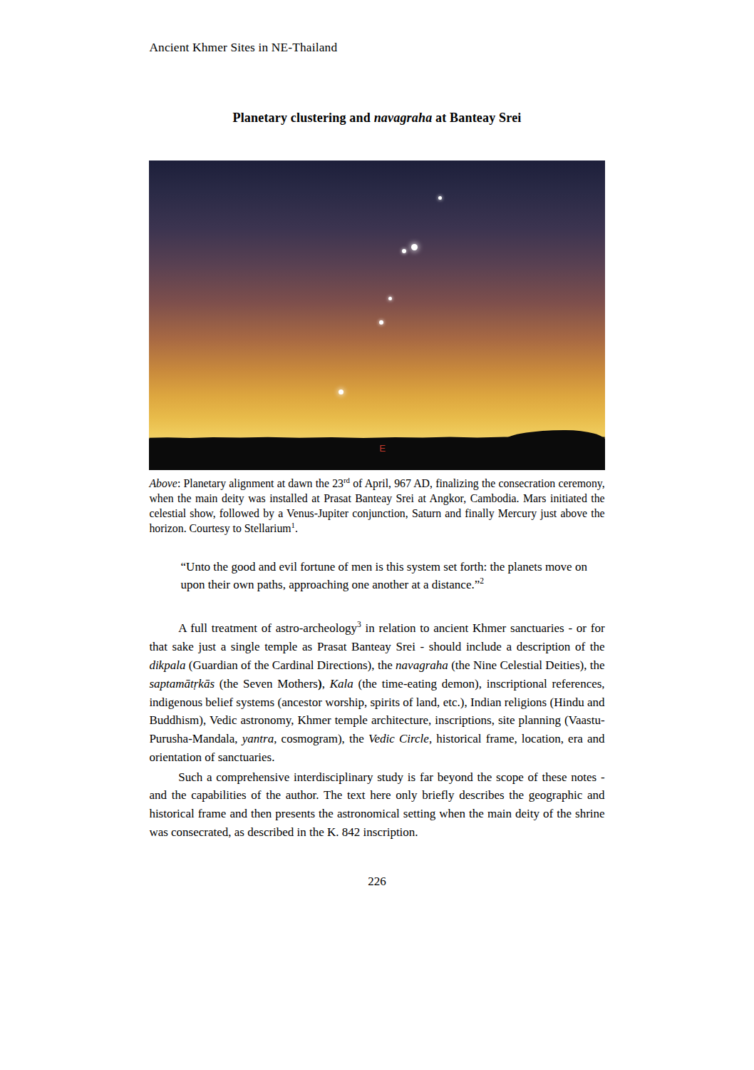Ancient Khmer Sites in NE-Thailand
Planetary clustering and navagraha at Banteay Srei
E
Above: Planetary alignment at dawn the 23rd of April, 967 AD, finalizing the consecration ceremony, when the main deity was installed at Prasat Banteay Srei at Angkor, Cambodia. Mars initiated the celestial show, followed by a Venus-Jupiter conjunction, Saturn and finally Mercury just above the horizon. Courtesy to Stellarium1.
“Unto the good and evil fortune of men is this system set forth: the planets move on upon their own paths, approaching one another at a distance.”2
A full treatment of astro-archeology3 in relation to ancient Khmer sanctuaries - or for that sake just a single temple as Prasat Banteay Srei - should include a description of the dikpala (Guardian of the Cardinal Directions), the navagraha (the Nine Celestial Deities), the saptamātṛkās (the Seven Mothers), Kala (the time-eating demon), inscriptional references, indigenous belief systems (ancestor worship, spirits of land, etc.), Indian religions (Hindu and Buddhism), Vedic astronomy, Khmer temple architecture, inscriptions, site planning (Vaastu-Purusha-Mandala, yantra, cosmogram), the Vedic Circle, historical frame, location, era and orientation of sanctuaries.
Such a comprehensive interdisciplinary study is far beyond the scope of these notes - and the capabilities of the author. The text here only briefly describes the geographic and historical frame and then presents the astronomical setting when the main deity of the shrine was consecrated, as described in the K. 842 inscription.
226